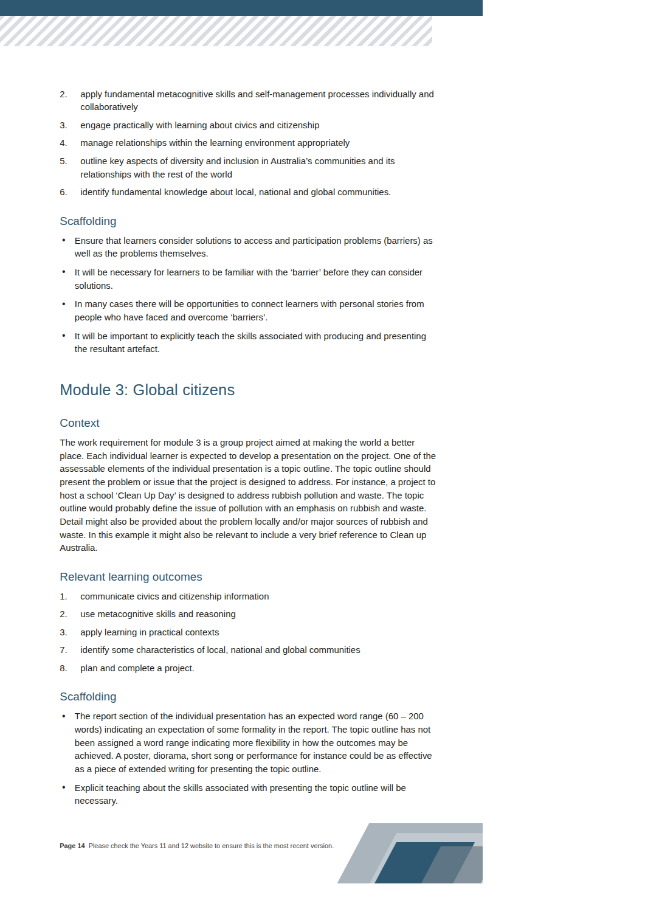2. apply fundamental metacognitive skills and self-management processes individually and collaboratively
3. engage practically with learning about civics and citizenship
4. manage relationships within the learning environment appropriately
5. outline key aspects of diversity and inclusion in Australia’s communities and its relationships with the rest of the world
6. identify fundamental knowledge about local, national and global communities.
Scaffolding
Ensure that learners consider solutions to access and participation problems (barriers) as well as the problems themselves.
It will be necessary for learners to be familiar with the ‘barrier’ before they can consider solutions.
In many cases there will be opportunities to connect learners with personal stories from people who have faced and overcome ‘barriers’.
It will be important to explicitly teach the skills associated with producing and presenting the resultant artefact.
Module 3: Global citizens
Context
The work requirement for module 3 is a group project aimed at making the world a better place. Each individual learner is expected to develop a presentation on the project. One of the assessable elements of the individual presentation is a topic outline. The topic outline should present the problem or issue that the project is designed to address. For instance, a project to host a school ‘Clean Up Day’ is designed to address rubbish pollution and waste. The topic outline would probably define the issue of pollution with an emphasis on rubbish and waste. Detail might also be provided about the problem locally and/or major sources of rubbish and waste. In this example it might also be relevant to include a very brief reference to Clean up Australia.
Relevant learning outcomes
1. communicate civics and citizenship information
2. use metacognitive skills and reasoning
3. apply learning in practical contexts
7. identify some characteristics of local, national and global communities
8. plan and complete a project.
Scaffolding
The report section of the individual presentation has an expected word range (60 – 200 words) indicating an expectation of some formality in the report. The topic outline has not been assigned a word range indicating more flexibility in how the outcomes may be achieved. A poster, diorama, short song or performance for instance could be as effective as a piece of extended writing for presenting the topic outline.
Explicit teaching about the skills associated with presenting the topic outline will be necessary.
Page 14 Please check the Years 11 and 12 website to ensure this is the most recent version.